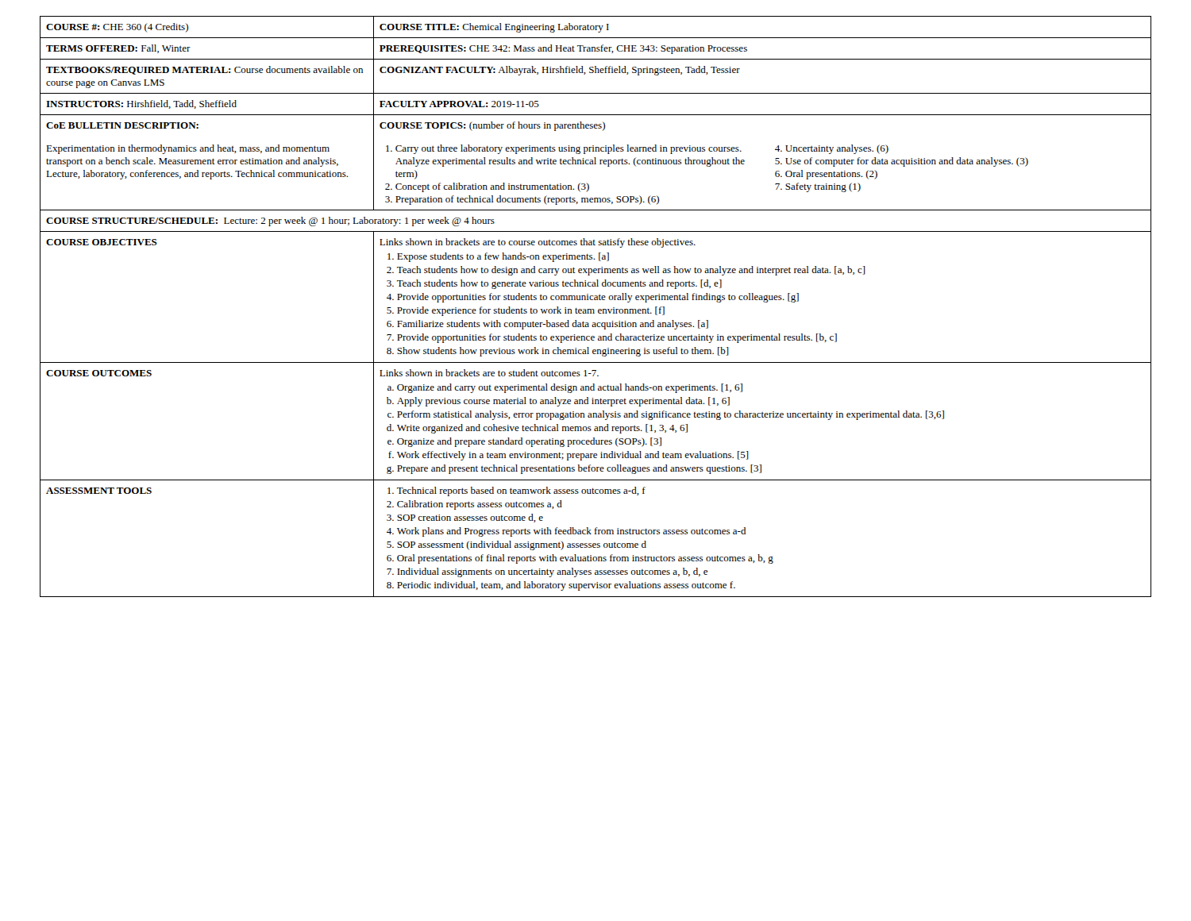| COURSE #: CHE 360 (4 Credits) | COURSE TITLE: Chemical Engineering Laboratory I |
| TERMS OFFERED: Fall, Winter | PREREQUISITES: CHE 342: Mass and Heat Transfer, CHE 343: Separation Processes |
| TEXTBOOKS/REQUIRED MATERIAL: Course documents available on course page on Canvas LMS | COGNIZANT FACULTY: Albayrak, Hirshfield, Sheffield, Springsteen, Tadd, Tessier |
| INSTRUCTORS: Hirshfield, Tadd, Sheffield | FACULTY APPROVAL: 2019-11-05 |
| CoE BULLETIN DESCRIPTION: Experimentation in thermodynamics and heat, mass, and momentum transport on a bench scale. Measurement error estimation and analysis, Lecture, laboratory, conferences, and reports. Technical communications. | COURSE TOPICS: (number of hours in parentheses) Carry out three laboratory experiments using principles learned in previous courses. Analyze experimental results and write technical reports. (continuous throughout the term) Concept of calibration and instrumentation. (3) Preparation of technical documents (reports, memos, SOPs). (6) Uncertainty analyses. (6) Use of computer for data acquisition and data analyses. (3) Oral presentations. (2) Safety training (1) |
| COURSE STRUCTURE/SCHEDULE: Lecture: 2 per week @ 1 hour; Laboratory: 1 per week @ 4 hours |
| COURSE OBJECTIVES | Links shown in brackets are to course outcomes that satisfy these objectives. Expose students to a few hands-on experiments. [a] Teach students how to design and carry out experiments as well as how to analyze and interpret real data. [a, b, c] Teach students how to generate various technical documents and reports. [d, e] Provide opportunities for students to communicate orally experimental findings to colleagues. [g] Provide experience for students to work in team environment. [f] Familiarize students with computer-based data acquisition and analyses. [a] Provide opportunities for students to experience and characterize uncertainty in experimental results. [b, c] Show students how previous work in chemical engineering is useful to them. [b] |
| COURSE OUTCOMES | Links shown in brackets are to student outcomes 1-7. Organize and carry out experimental design and actual hands-on experiments. [1, 6] Apply previous course material to analyze and interpret experimental data. [1, 6] Perform statistical analysis, error propagation analysis and significance testing to characterize uncertainty in experimental data. [3,6] Write organized and cohesive technical memos and reports. [1, 3, 4, 6] Organize and prepare standard operating procedures (SOPs). [3] Work effectively in a team environment; prepare individual and team evaluations. [5] Prepare and present technical presentations before colleagues and answers questions. [3] |
| ASSESSMENT TOOLS | Technical reports based on teamwork assess outcomes a-d, f Calibration reports assess outcomes a, d SOP creation assesses outcome d, e Work plans and Progress reports with feedback from instructors assess outcomes a-d SOP assessment (individual assignment) assesses outcome d Oral presentations of final reports with evaluations from instructors assess outcomes a, b, g Individual assignments on uncertainty analyses assesses outcomes a, b, d, e Periodic individual, team, and laboratory supervisor evaluations assess outcome f. |